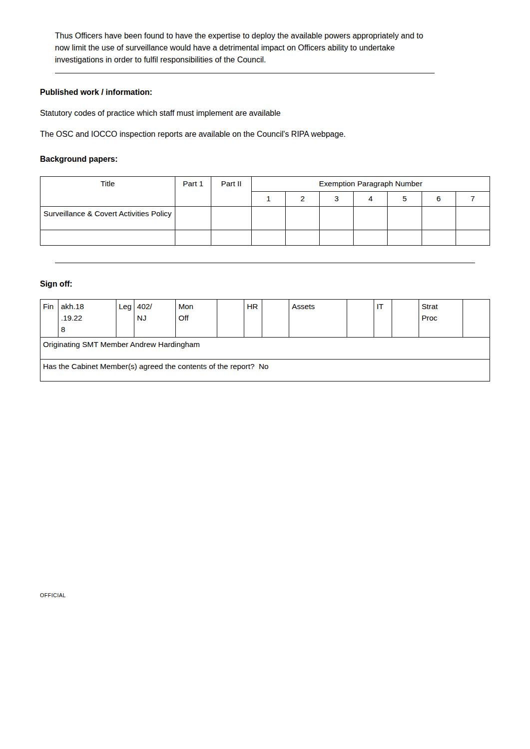Thus Officers have been found to have the expertise to deploy the available powers appropriately and to now limit the use of surveillance would have a detrimental impact on Officers ability to undertake investigations in order to fulfil responsibilities of the Council.
Published work / information:
Statutory codes of practice which staff must implement are available
The OSC and IOCCO inspection reports are available on the Council's RIPA webpage.
Background papers:
| Title | Part 1 | Part II | Exemption Paragraph Number |
| --- | --- | --- | --- |
| 1 | 2 | 3 | 4 | 5 | 6 | 7 |
| Surveillance & Covert Activities Policy | | | | | | | | | |
Sign off:
| Fin | akh.18 .19.22 8 | Leg | 402/ NJ | Mon Off | | HR | | Assets | | IT | | Strat Proc | |
| Originating SMT Member Andrew Hardingham |
| Has the Cabinet Member(s) agreed the contents of the report? No |
OFFICIAL